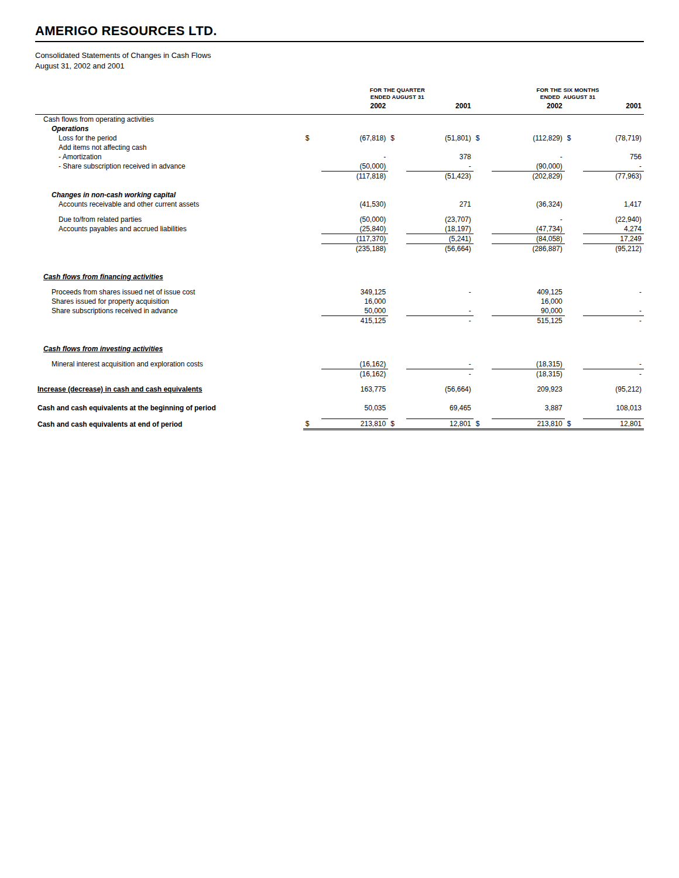AMERIGO RESOURCES LTD.
Consolidated Statements of Changes in Cash Flows
August 31, 2002 and 2001
| | | FOR THE QUARTER ENDED AUGUST 31 | | FOR THE SIX MONTHS ENDED AUGUST 31 |
| | | 2002 | | 2001 | | 2002 | | 2001 |
| Cash flows from operating activities | | | | | | | | |
| Operations | | | | | | | | |
| Loss for the period | $ | (67,818) | $ | (51,801) | $ | (112,829) | $ | (78,719) |
| Add items not affecting cash | | | | | | | | |
| - Amortization | | - | | 378 | | - | | 756 |
| - Share subscription received in advance | | (50,000) | | - | | (90,000) | | - |
| | | (117,818) | | (51,423) | | (202,829) | | (77,963) |
| Changes in non-cash working capital | | | | | | | | |
| Accounts receivable and other current assets | | (41,530) | | 271 | | (36,324) | | 1,417 |
| Due to/from related parties | | (50,000) | | (23,707) | | - | | (22,940) |
| Accounts payables and accrued liabilities | | (25,840) | | (18,197) | | (47,734) | | 4,274 |
| | | (117,370) | | (5,241) | | (84,058) | | 17,249 |
| | | (235,188) | | (56,664) | | (286,887) | | (95,212) |
| Cash flows from financing activities | | | | | | | | |
| Proceeds from shares issued net of issue cost | | 349,125 | | - | | 409,125 | | - |
| Shares issued for property acquisition | | 16,000 | | | | 16,000 | | |
| Share subscriptions received in advance | | 50,000 | | - | | 90,000 | | - |
| | | 415,125 | | - | | 515,125 | | - |
| Cash flows from investing activities | | | | | | | | |
| Mineral interest acquisition and exploration costs | | (16,162) | | - | | (18,315) | | - |
| | | (16,162) | | - | | (18,315) | | - |
| Increase (decrease) in cash and cash equivalents | | 163,775 | | (56,664) | | 209,923 | | (95,212) |
| Cash and cash equivalents at the beginning of period | | 50,035 | | 69,465 | | 3,887 | | 108,013 |
| Cash and cash equivalents at end of period | $ | 213,810 | $ | 12,801 | $ | 213,810 | $ | 12,801 |